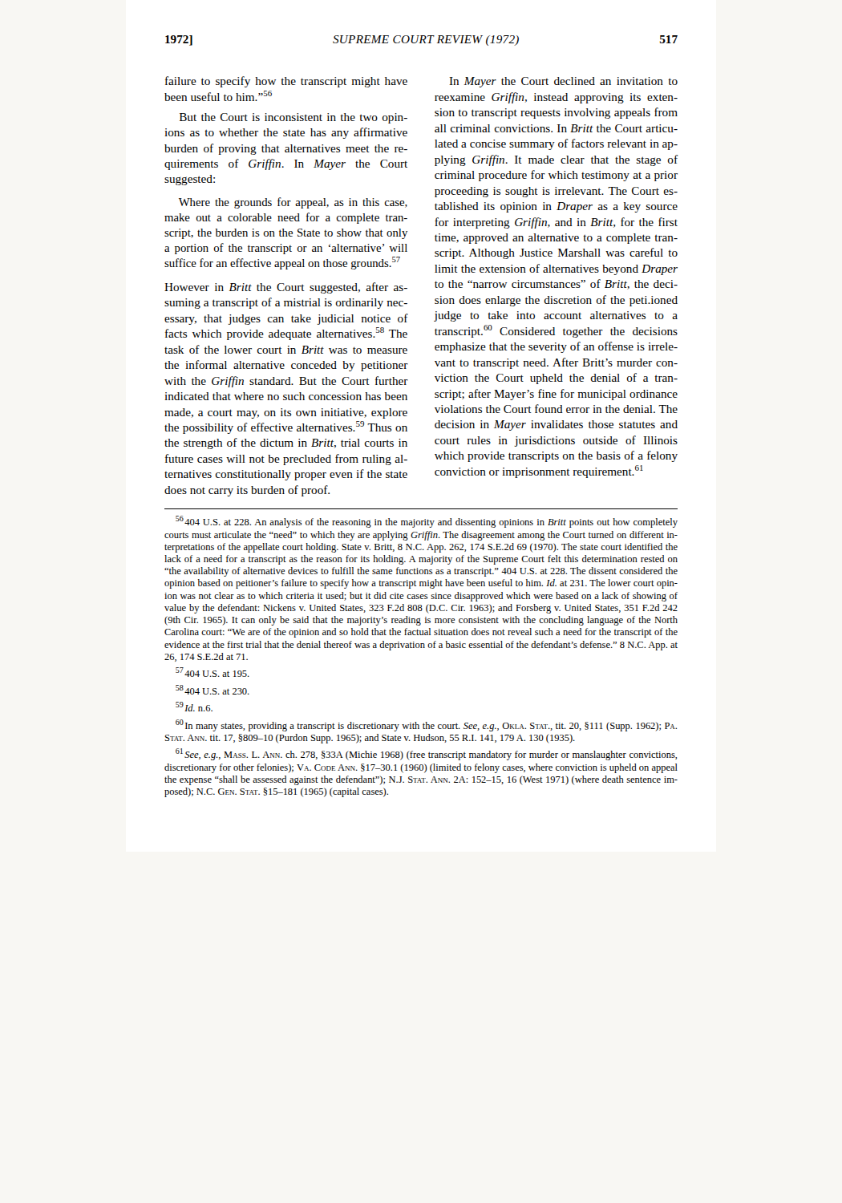1972] SUPREME COURT REVIEW (1972) 517
failure to specify how the transcript might have been useful to him.”56
But the Court is inconsistent in the two opinions as to whether the state has any affirmative burden of proving that alternatives meet the requirements of Griffin. In Mayer the Court suggested:
Where the grounds for appeal, as in this case, make out a colorable need for a complete transcript, the burden is on the State to show that only a portion of the transcript or an ‘alternative’ will suffice for an effective appeal on those grounds.57
However in Britt the Court suggested, after assuming a transcript of a mistrial is ordinarily necessary, that judges can take judicial notice of facts which provide adequate alternatives.58 The task of the lower court in Britt was to measure the informal alternative conceded by petitioner with the Griffin standard. But the Court further indicated that where no such concession has been made, a court may, on its own initiative, explore the possibility of effective alternatives.59 Thus on the strength of the dictum in Britt, trial courts in future cases will not be precluded from ruling alternatives constitutionally proper even if the state does not carry its burden of proof.
In Mayer the Court declined an invitation to reexamine Griffin, instead approving its extension to transcript requests involving appeals from all criminal convictions. In Britt the Court articulated a concise summary of factors relevant in applying Griffin. It made clear that the stage of criminal procedure for which testimony at a prior proceeding is sought is irrelevant. The Court established its opinion in Draper as a key source for interpreting Griffin, and in Britt, for the first time, approved an alternative to a complete transcript. Although Justice Marshall was careful to limit the extension of alternatives beyond Draper to the “narrow circumstances” of Britt, the decision does enlarge the discretion of the peti.ioned judge to take into account alternatives to a transcript.60 Considered together the decisions emphasize that the severity of an offense is irrelevant to transcript need. After Britt’s murder conviction the Court upheld the denial of a transcript; after Mayer’s fine for municipal ordinance violations the Court found error in the denial. The decision in Mayer invalidates those statutes and court rules in jurisdictions outside of Illinois which provide transcripts on the basis of a felony conviction or imprisonment requirement.61
56404 U.S. at 228. An analysis of the reasoning in the majority and dissenting opinions in Britt points out how completely courts must articulate the “need” to which they are applying Griffin. The disagreement among the Court turned on different interpretations of the appellate court holding. State v. Britt, 8 N.C. App. 262, 174 S.E.2d 69 (1970). The state court identified the lack of a need for a transcript as the reason for its holding. A majority of the Supreme Court felt this determination rested on “the availability of alternative devices to fulfill the same functions as a transcript.” 404 U.S. at 228. The dissent considered the opinion based on peitioner’s failure to specify how a transcript might have been useful to him. Id. at 231. The lower court opinion was not clear as to which criteria it used; but it did cite cases since disapproved which were based on a lack of showing of value by the defendant: Nickens v. United States, 323 F.2d 808 (D.C. Cir. 1963); and Forsberg v. United States, 351 F.2d 242 (9th Cir. 1965). It can only be said that the majority’s reading is more consistent with the concluding language of the North Carolina court: “We are of the opinion and so hold that the factual situation does not reveal such a need for the transcript of the evidence at the first trial that the denial thereof was a deprivation of a basic essential of the defendant’s defense.” 8 N.C. App. at 26, 174 S.E.2d at 71.
57404 U.S. at 195.
58404 U.S. at 230.
59 Id. n.6.
60 In many states, providing a transcript is discretionary with the court. See, e.g., Okla. Stat., tit. 20, §111 (Supp. 1962); Pa. Stat. Ann. tit. 17, §809–10 (Purdon Supp. 1965); and State v. Hudson, 55 R.I. 141, 179 A. 130 (1935).
61 See, e.g., Mass. L. Ann. ch. 278, §33A (Michie 1968) (free transcript mandatory for murder or manslaughter convictions, discretionary for other felonies); Va. Code Ann. §17–30.1 (1960) (limited to felony cases, where conviction is upheld on appeal the expense “shall be assessed against the defendant”); N.J. Stat. Ann. 2A: 152–15, 16 (West 1971) (where death sentence imposed); N.C. Gen. Stat. §15–181 (1965) (capital cases).